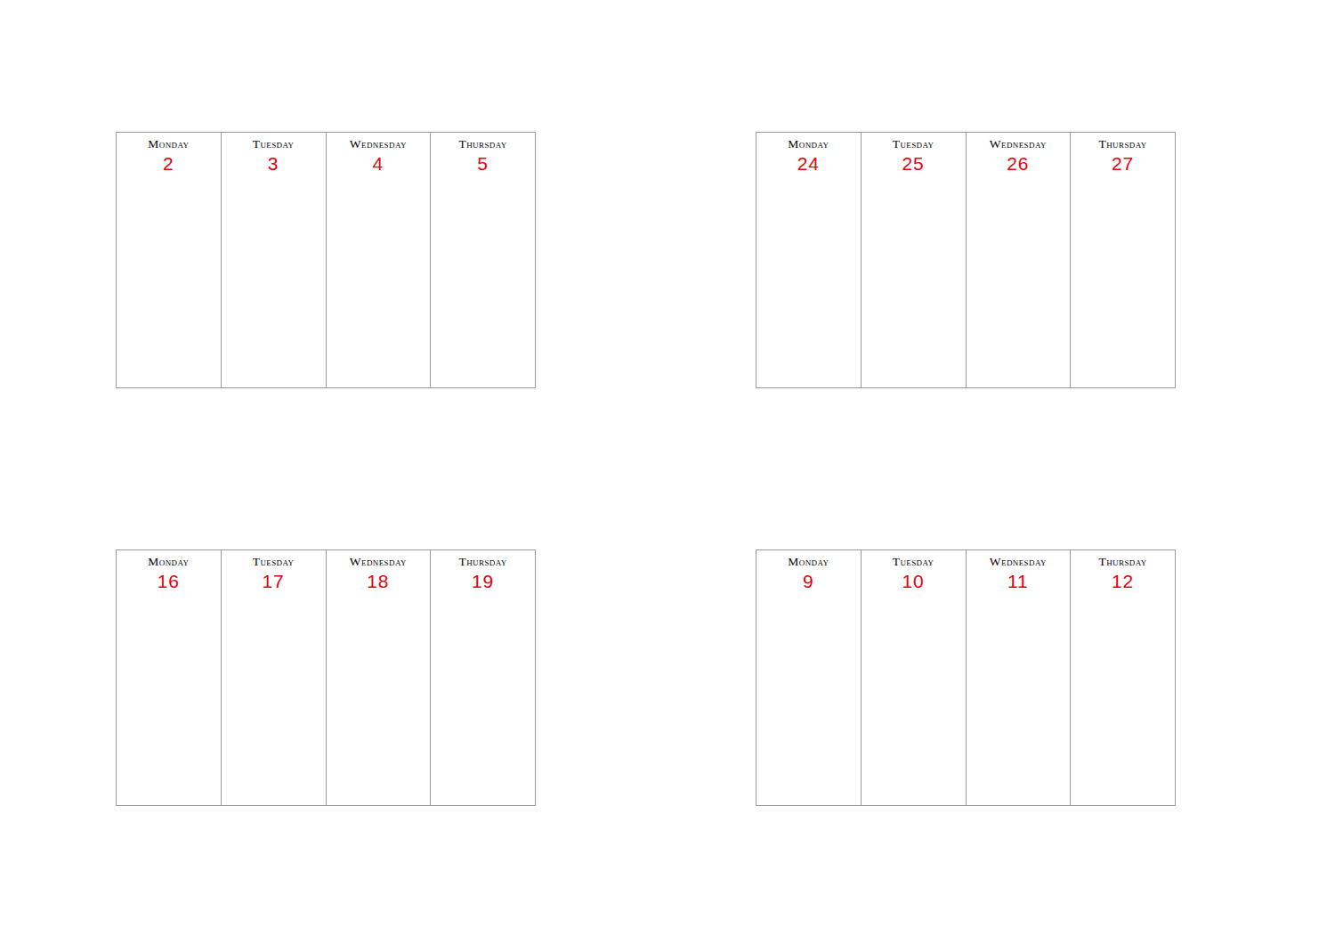Monday
2
Tuesday
3
Wednesday
4
Thursday
5
Monday
24
Tuesday
25
Wednesday
26
Thursday
27
Monday
16
Tuesday
17
Wednesday
18
Thursday
19
Monday
9
Tuesday
10
Wednesday
11
Thursday
12